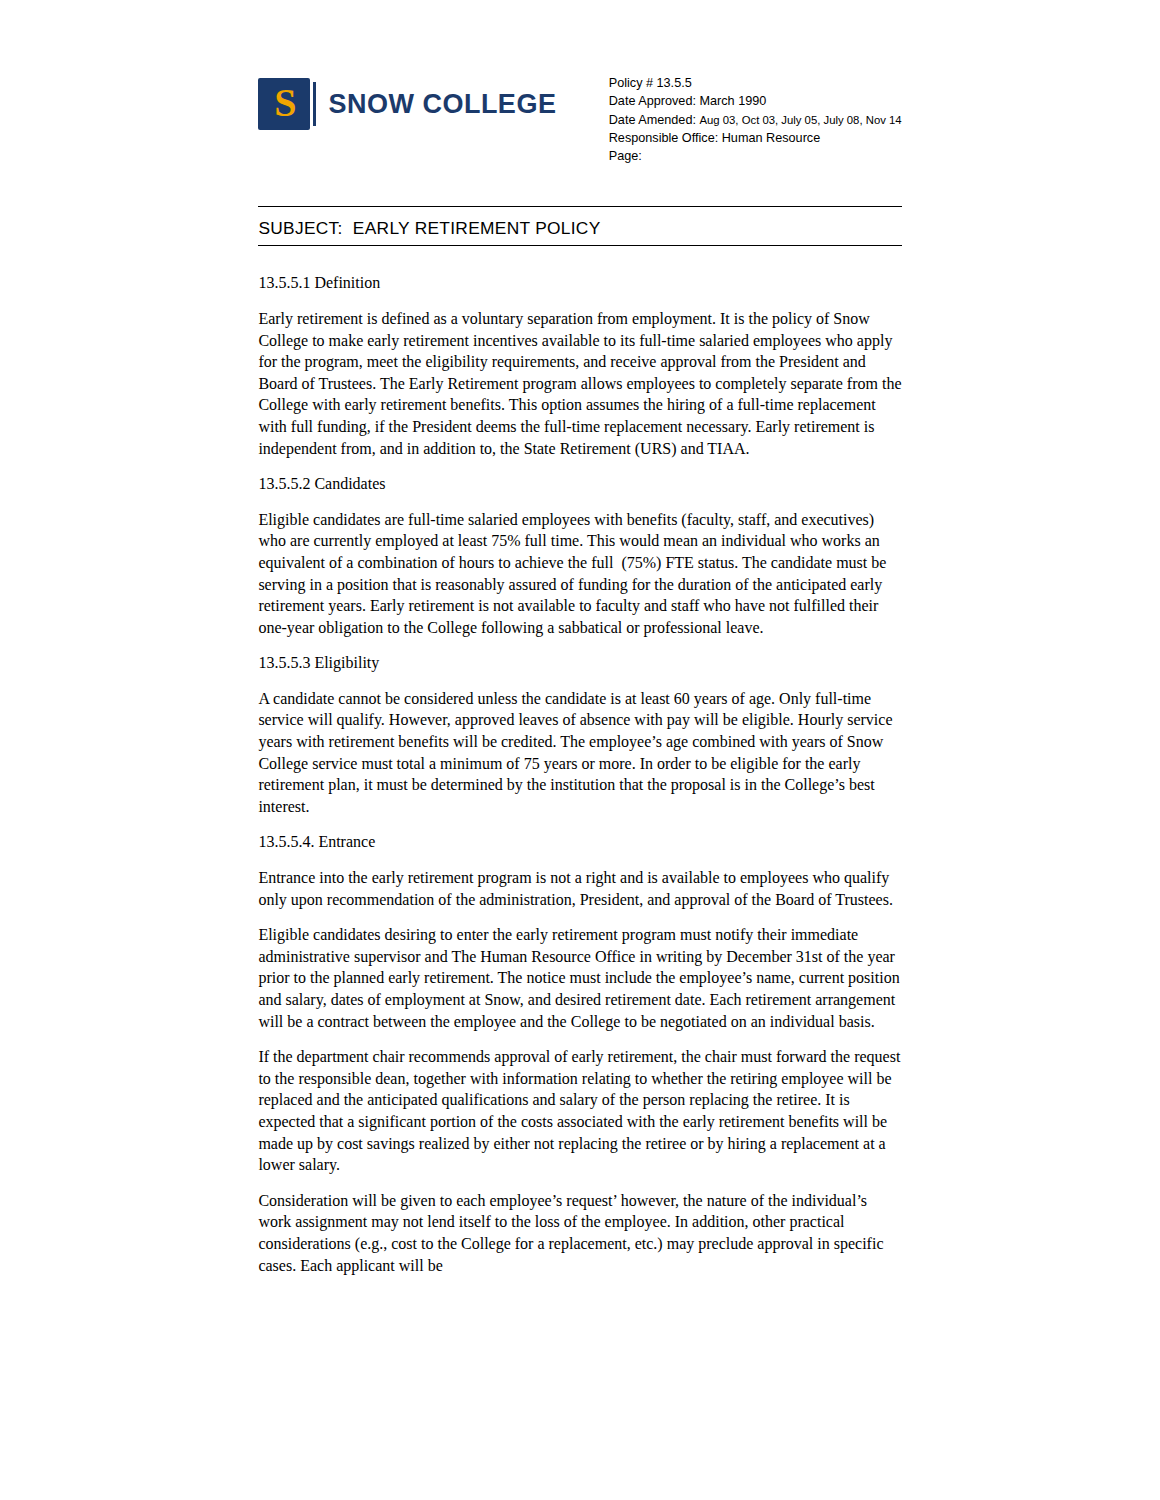SNOW COLLEGE
Policy # 13.5.5
Date Approved: March 1990
Date Amended: Aug 03, Oct 03, July 05, July 08, Nov 14
Responsible Office: Human Resource
Page:
SUBJECT: EARLY RETIREMENT POLICY
13.5.5.1 Definition
Early retirement is defined as a voluntary separation from employment. It is the policy of Snow College to make early retirement incentives available to its full-time salaried employees who apply for the program, meet the eligibility requirements, and receive approval from the President and Board of Trustees. The Early Retirement program allows employees to completely separate from the College with early retirement benefits. This option assumes the hiring of a full-time replacement with full funding, if the President deems the full-time replacement necessary. Early retirement is independent from, and in addition to, the State Retirement (URS) and TIAA.
13.5.5.2 Candidates
Eligible candidates are full-time salaried employees with benefits (faculty, staff, and executives) who are currently employed at least 75% full time. This would mean an individual who works an equivalent of a combination of hours to achieve the full (75%) FTE status. The candidate must be serving in a position that is reasonably assured of funding for the duration of the anticipated early retirement years. Early retirement is not available to faculty and staff who have not fulfilled their one-year obligation to the College following a sabbatical or professional leave.
13.5.5.3 Eligibility
A candidate cannot be considered unless the candidate is at least 60 years of age. Only full-time service will qualify. However, approved leaves of absence with pay will be eligible. Hourly service years with retirement benefits will be credited. The employee’s age combined with years of Snow College service must total a minimum of 75 years or more. In order to be eligible for the early retirement plan, it must be determined by the institution that the proposal is in the College’s best interest.
13.5.5.4. Entrance
Entrance into the early retirement program is not a right and is available to employees who qualify only upon recommendation of the administration, President, and approval of the Board of Trustees.
Eligible candidates desiring to enter the early retirement program must notify their immediate administrative supervisor and The Human Resource Office in writing by December 31st of the year prior to the planned early retirement. The notice must include the employee’s name, current position and salary, dates of employment at Snow, and desired retirement date. Each retirement arrangement will be a contract between the employee and the College to be negotiated on an individual basis.
If the department chair recommends approval of early retirement, the chair must forward the request to the responsible dean, together with information relating to whether the retiring employee will be replaced and the anticipated qualifications and salary of the person replacing the retiree. It is expected that a significant portion of the costs associated with the early retirement benefits will be made up by cost savings realized by either not replacing the retiree or by hiring a replacement at a lower salary.
Consideration will be given to each employee’s request’ however, the nature of the individual’s work assignment may not lend itself to the loss of the employee. In addition, other practical considerations (e.g., cost to the College for a replacement, etc.) may preclude approval in specific cases. Each applicant will be